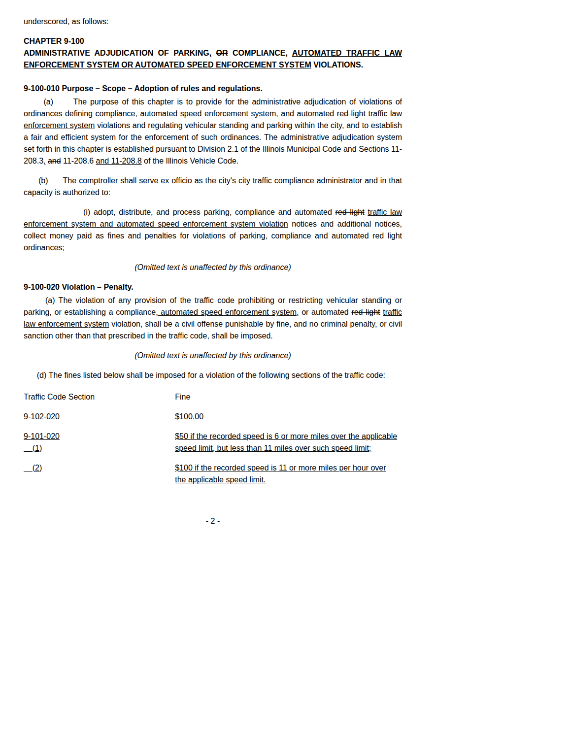underscored, as follows:
CHAPTER 9-100
ADMINISTRATIVE ADJUDICATION OF PARKING, OR COMPLIANCE, AUTOMATED TRAFFIC LAW ENFORCEMENT SYSTEM OR AUTOMATED SPEED ENFORCEMENT SYSTEM VIOLATIONS.
9-100-010 Purpose – Scope – Adoption of rules and regulations.
(a) The purpose of this chapter is to provide for the administrative adjudication of violations of ordinances defining compliance, automated speed enforcement system, and automated red light traffic law enforcement system violations and regulating vehicular standing and parking within the city, and to establish a fair and efficient system for the enforcement of such ordinances. The administrative adjudication system set forth in this chapter is established pursuant to Division 2.1 of the Illinois Municipal Code and Sections 11-208.3, and 11-208.6 and 11-208.8 of the Illinois Vehicle Code.
(b) The comptroller shall serve ex officio as the city's city traffic compliance administrator and in that capacity is authorized to:
(i) adopt, distribute, and process parking, compliance and automated red light traffic law enforcement system and automated speed enforcement system violation notices and additional notices, collect money paid as fines and penalties for violations of parking, compliance and automated red light ordinances;
(Omitted text is unaffected by this ordinance)
9-100-020 Violation – Penalty.
(a) The violation of any provision of the traffic code prohibiting or restricting vehicular standing or parking, or establishing a compliance, automated speed enforcement system, or automated red light traffic law enforcement system violation, shall be a civil offense punishable by fine, and no criminal penalty, or civil sanction other than that prescribed in the traffic code, shall be imposed.
(Omitted text is unaffected by this ordinance)
(d) The fines listed below shall be imposed for a violation of the following sections of the traffic code:
| Traffic Code Section | Fine |
| 9-102-020 | $100.00 |
| 9-101-020 (1) | $50 if the recorded speed is 6 or more miles over the applicable speed limit, but less than 11 miles over such speed limit; |
| (2) | $100 if the recorded speed is 11 or more miles per hour over the applicable speed limit. |
- 2 -